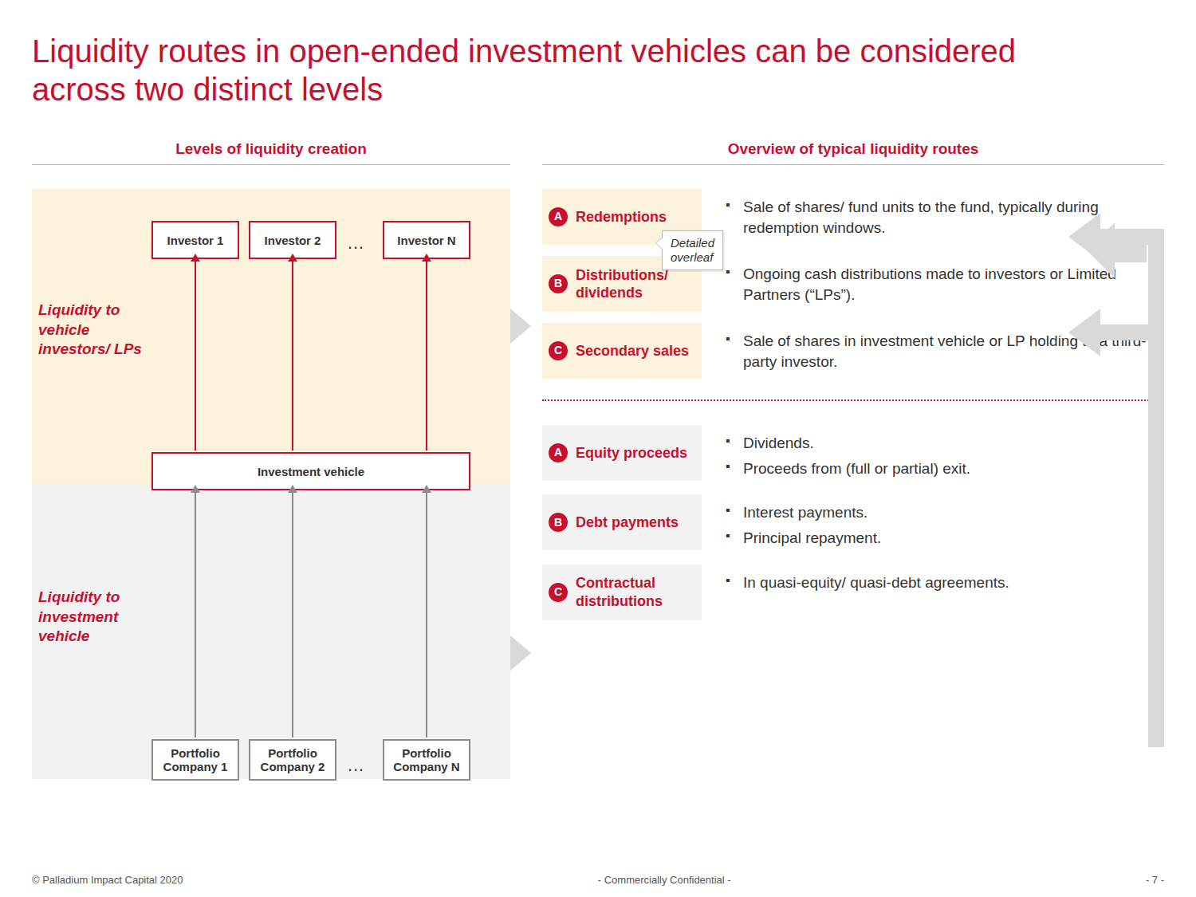Liquidity routes in open-ended investment vehicles can be considered across two distinct levels
Levels of liquidity creation
Liquidity to vehicle investors/ LPs
Liquidity to investment vehicle
Investor 1
Investor 2
…
Investor N
Investment vehicle
Portfolio Company 1
Portfolio Company 2
…
Portfolio Company N
Overview of typical liquidity routes
A Redemptions
Sale of shares/ fund units to the fund, typically during redemption windows.
Detailed
overleaf
B Distributions/ dividends
Ongoing cash distributions made to investors or Limited Partners (“LPs”).
C Secondary sales
Sale of shares in investment vehicle or LP holding to a third-party investor.
A Equity proceeds
Dividends.
Proceeds from (full or partial) exit.
B Debt payments
Interest payments.
Principal repayment.
C Contractual distributions
In quasi-equity/ quasi-debt agreements.
© Palladium Impact Capital 2020
- Commercially Confidential -
- 7 -